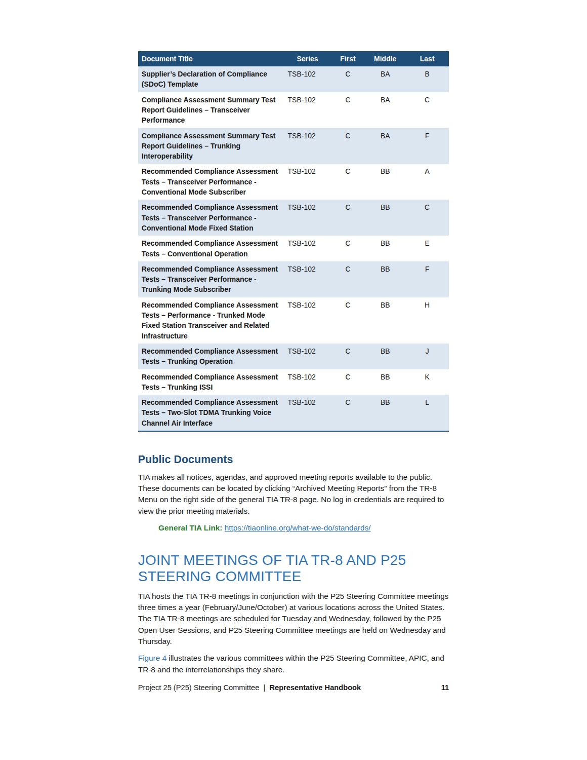| Document Title | Series | First | Middle | Last |
| --- | --- | --- | --- | --- |
| Supplier’s Declaration of Compliance (SDoC) Template | TSB-102 | C | BA | B |
| Compliance Assessment Summary Test Report Guidelines – Transceiver Performance | TSB-102 | C | BA | C |
| Compliance Assessment Summary Test Report Guidelines – Trunking Interoperability | TSB-102 | C | BA | F |
| Recommended Compliance Assessment Tests – Transceiver Performance - Conventional Mode Subscriber | TSB-102 | C | BB | A |
| Recommended Compliance Assessment Tests – Transceiver Performance - Conventional Mode Fixed Station | TSB-102 | C | BB | C |
| Recommended Compliance Assessment Tests – Conventional Operation | TSB-102 | C | BB | E |
| Recommended Compliance Assessment Tests – Transceiver Performance - Trunking Mode Subscriber | TSB-102 | C | BB | F |
| Recommended Compliance Assessment Tests – Performance - Trunked Mode Fixed Station Transceiver and Related Infrastructure | TSB-102 | C | BB | H |
| Recommended Compliance Assessment Tests – Trunking Operation | TSB-102 | C | BB | J |
| Recommended Compliance Assessment Tests – Trunking ISSI | TSB-102 | C | BB | K |
| Recommended Compliance Assessment Tests – Two-Slot TDMA Trunking Voice Channel Air Interface | TSB-102 | C | BB | L |
Public Documents
TIA makes all notices, agendas, and approved meeting reports available to the public. These documents can be located by clicking “Archived Meeting Reports” from the TR-8 Menu on the right side of the general TIA TR-8 page. No log in credentials are required to view the prior meeting materials.
General TIA Link: https://tiaonline.org/what-we-do/standards/
JOINT MEETINGS OF TIA TR-8 AND P25 STEERING COMMITTEE
TIA hosts the TIA TR-8 meetings in conjunction with the P25 Steering Committee meetings three times a year (February/June/October) at various locations across the United States. The TIA TR-8 meetings are scheduled for Tuesday and Wednesday, followed by the P25 Open User Sessions, and P25 Steering Committee meetings are held on Wednesday and Thursday.
Figure 4 illustrates the various committees within the P25 Steering Committee, APIC, and TR-8 and the interrelationships they share.
Project 25 (P25) Steering Committee | Representative Handbook
11